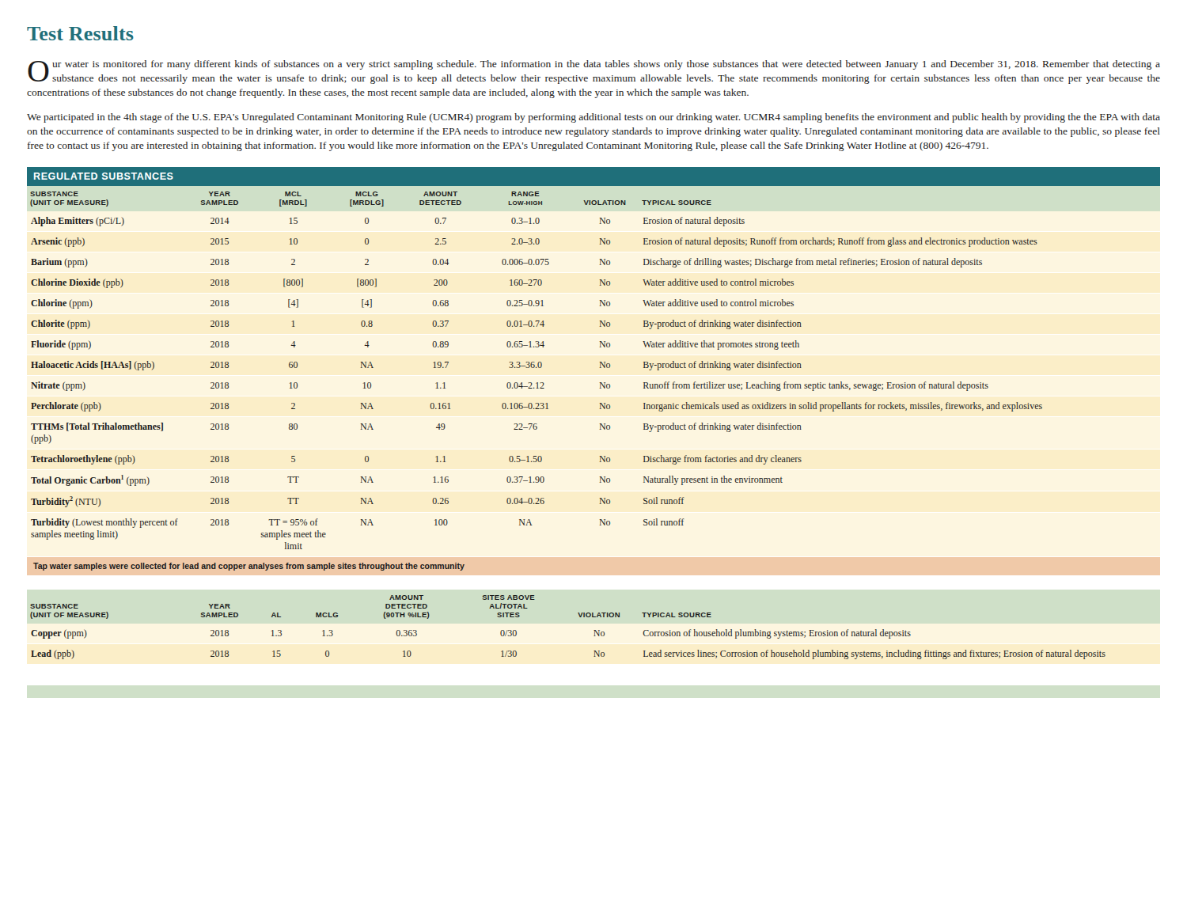Test Results
Our water is monitored for many different kinds of substances on a very strict sampling schedule. The information in the data tables shows only those substances that were detected between January 1 and December 31, 2018. Remember that detecting a substance does not necessarily mean the water is unsafe to drink; our goal is to keep all detects below their respective maximum allowable levels. The state recommends monitoring for certain substances less often than once per year because the concentrations of these substances do not change frequently. In these cases, the most recent sample data are included, along with the year in which the sample was taken.
We participated in the 4th stage of the U.S. EPA's Unregulated Contaminant Monitoring Rule (UCMR4) program by performing additional tests on our drinking water. UCMR4 sampling benefits the environment and public health by providing the the EPA with data on the occurrence of contaminants suspected to be in drinking water, in order to determine if the EPA needs to introduce new regulatory standards to improve drinking water quality. Unregulated contaminant monitoring data are available to the public, so please feel free to contact us if you are interested in obtaining that information. If you would like more information on the EPA's Unregulated Contaminant Monitoring Rule, please call the Safe Drinking Water Hotline at (800) 426-4791.
REGULATED SUBSTANCES
| SUBSTANCE (UNIT OF MEASURE) | YEAR SAMPLED | MCL [MRDL] | MCLG [MRDLG] | AMOUNT DETECTED | RANGE LOW-HIGH | VIOLATION | TYPICAL SOURCE |
| --- | --- | --- | --- | --- | --- | --- | --- |
| Alpha Emitters (pCi/L) | 2014 | 15 | 0 | 0.7 | 0.3–1.0 | No | Erosion of natural deposits |
| Arsenic (ppb) | 2015 | 10 | 0 | 2.5 | 2.0–3.0 | No | Erosion of natural deposits; Runoff from orchards; Runoff from glass and electronics production wastes |
| Barium (ppm) | 2018 | 2 | 2 | 0.04 | 0.006–0.075 | No | Discharge of drilling wastes; Discharge from metal refineries; Erosion of natural deposits |
| Chlorine Dioxide (ppb) | 2018 | [800] | [800] | 200 | 160–270 | No | Water additive used to control microbes |
| Chlorine (ppm) | 2018 | [4] | [4] | 0.68 | 0.25–0.91 | No | Water additive used to control microbes |
| Chlorite (ppm) | 2018 | 1 | 0.8 | 0.37 | 0.01–0.74 | No | By-product of drinking water disinfection |
| Fluoride (ppm) | 2018 | 4 | 4 | 0.89 | 0.65–1.34 | No | Water additive that promotes strong teeth |
| Haloacetic Acids [HAAs] (ppb) | 2018 | 60 | NA | 19.7 | 3.3–36.0 | No | By-product of drinking water disinfection |
| Nitrate (ppm) | 2018 | 10 | 10 | 1.1 | 0.04–2.12 | No | Runoff from fertilizer use; Leaching from septic tanks, sewage; Erosion of natural deposits |
| Perchlorate (ppb) | 2018 | 2 | NA | 0.161 | 0.106–0.231 | No | Inorganic chemicals used as oxidizers in solid propellants for rockets, missiles, fireworks, and explosives |
| TTHMs [Total Trihalomethanes] (ppb) | 2018 | 80 | NA | 49 | 22–76 | No | By-product of drinking water disinfection |
| Tetrachloroethylene (ppb) | 2018 | 5 | 0 | 1.1 | 0.5–1.50 | No | Discharge from factories and dry cleaners |
| Total Organic Carbon 1 (ppm) | 2018 | TT | NA | 1.16 | 0.37–1.90 | No | Naturally present in the environment |
| Turbidity 2 (NTU) | 2018 | TT | NA | 0.26 | 0.04–0.26 | No | Soil runoff |
| Turbidity (Lowest monthly percent of samples meeting limit) | 2018 | TT = 95% of samples meet the limit | NA | 100 | NA | No | Soil runoff |
| Tap water samples were collected for lead and copper analyses from sample sites throughout the community |
| SUBSTANCE (UNIT OF MEASURE) | YEAR SAMPLED | AL | MCLG | AMOUNT DETECTED (90TH %ILE) | SITES ABOVE AL/TOTAL SITES | VIOLATION | TYPICAL SOURCE |
| --- | --- | --- | --- | --- | --- | --- | --- |
| Copper (ppm) | 2018 | 1.3 | 1.3 | 0.363 | 0/30 | No | Corrosion of household plumbing systems; Erosion of natural deposits |
| Lead (ppb) | 2018 | 15 | 0 | 10 | 1/30 | No | Lead services lines; Corrosion of household plumbing systems, including fittings and fixtures; Erosion of natural deposits |